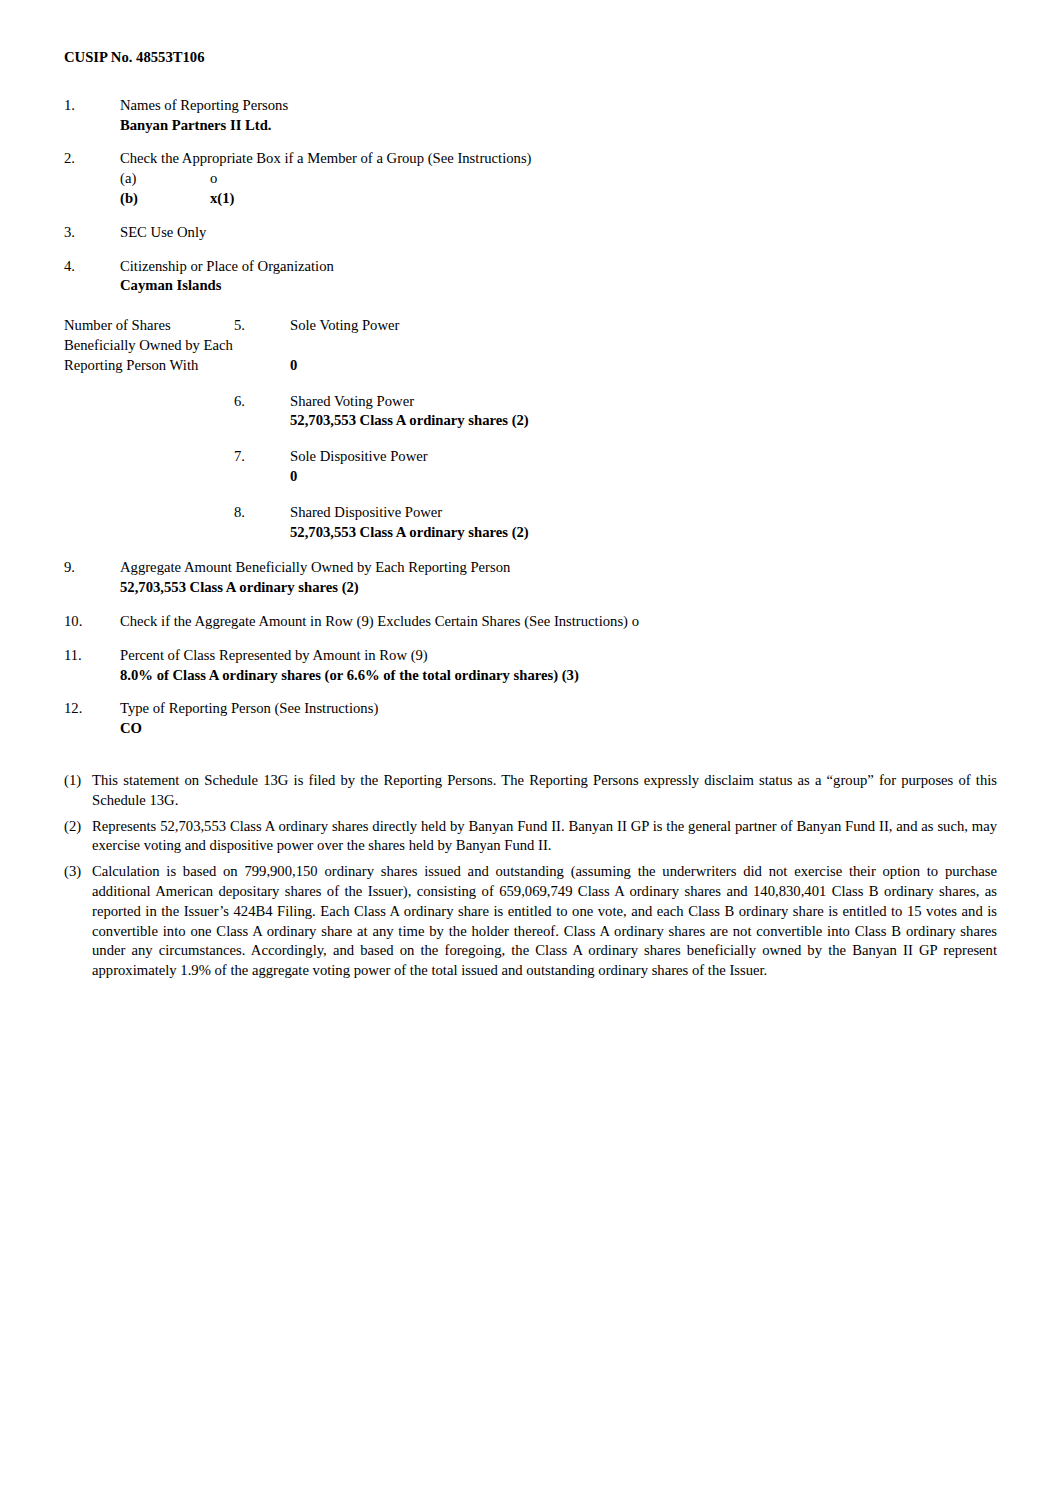CUSIP No. 48553T106
| 1. | Names of Reporting Persons Banyan Partners II Ltd. |
| 2. | Check the Appropriate Box if a Member of a Group (See Instructions) (a) o (b) x(1) |
| 3. | SEC Use Only |
| 4. | Citizenship or Place of Organization Cayman Islands |
| Number of Shares Beneficially Owned by Each Reporting Person With | 5. | Sole Voting Power 0 |
| | 6. | Shared Voting Power 52,703,553 Class A ordinary shares (2) |
| | 7. | Sole Dispositive Power 0 |
| | 8. | Shared Dispositive Power 52,703,553 Class A ordinary shares (2) |
| 9. | Aggregate Amount Beneficially Owned by Each Reporting Person 52,703,553 Class A ordinary shares (2) |
| 10. | Check if the Aggregate Amount in Row (9) Excludes Certain Shares (See Instructions) o |
| 11. | Percent of Class Represented by Amount in Row (9) 8.0% of Class A ordinary shares (or 6.6% of the total ordinary shares) (3) |
| 12. | Type of Reporting Person (See Instructions) CO |
| (1) | This statement on Schedule 13G is filed by the Reporting Persons. The Reporting Persons expressly disclaim status as a “group” for purposes of this Schedule 13G. |
| (2) | Represents 52,703,553 Class A ordinary shares directly held by Banyan Fund II. Banyan II GP is the general partner of Banyan Fund II, and as such, may exercise voting and dispositive power over the shares held by Banyan Fund II. |
| (3) | Calculation is based on 799,900,150 ordinary shares issued and outstanding (assuming the underwriters did not exercise their option to purchase additional American depositary shares of the Issuer), consisting of 659,069,749 Class A ordinary shares and 140,830,401 Class B ordinary shares, as reported in the Issuer’s 424B4 Filing. Each Class A ordinary share is entitled to one vote, and each Class B ordinary share is entitled to 15 votes and is convertible into one Class A ordinary share at any time by the holder thereof. Class A ordinary shares are not convertible into Class B ordinary shares under any circumstances. Accordingly, and based on the foregoing, the Class A ordinary shares beneficially owned by the Banyan II GP represent approximately 1.9% of the aggregate voting power of the total issued and outstanding ordinary shares of the Issuer. |